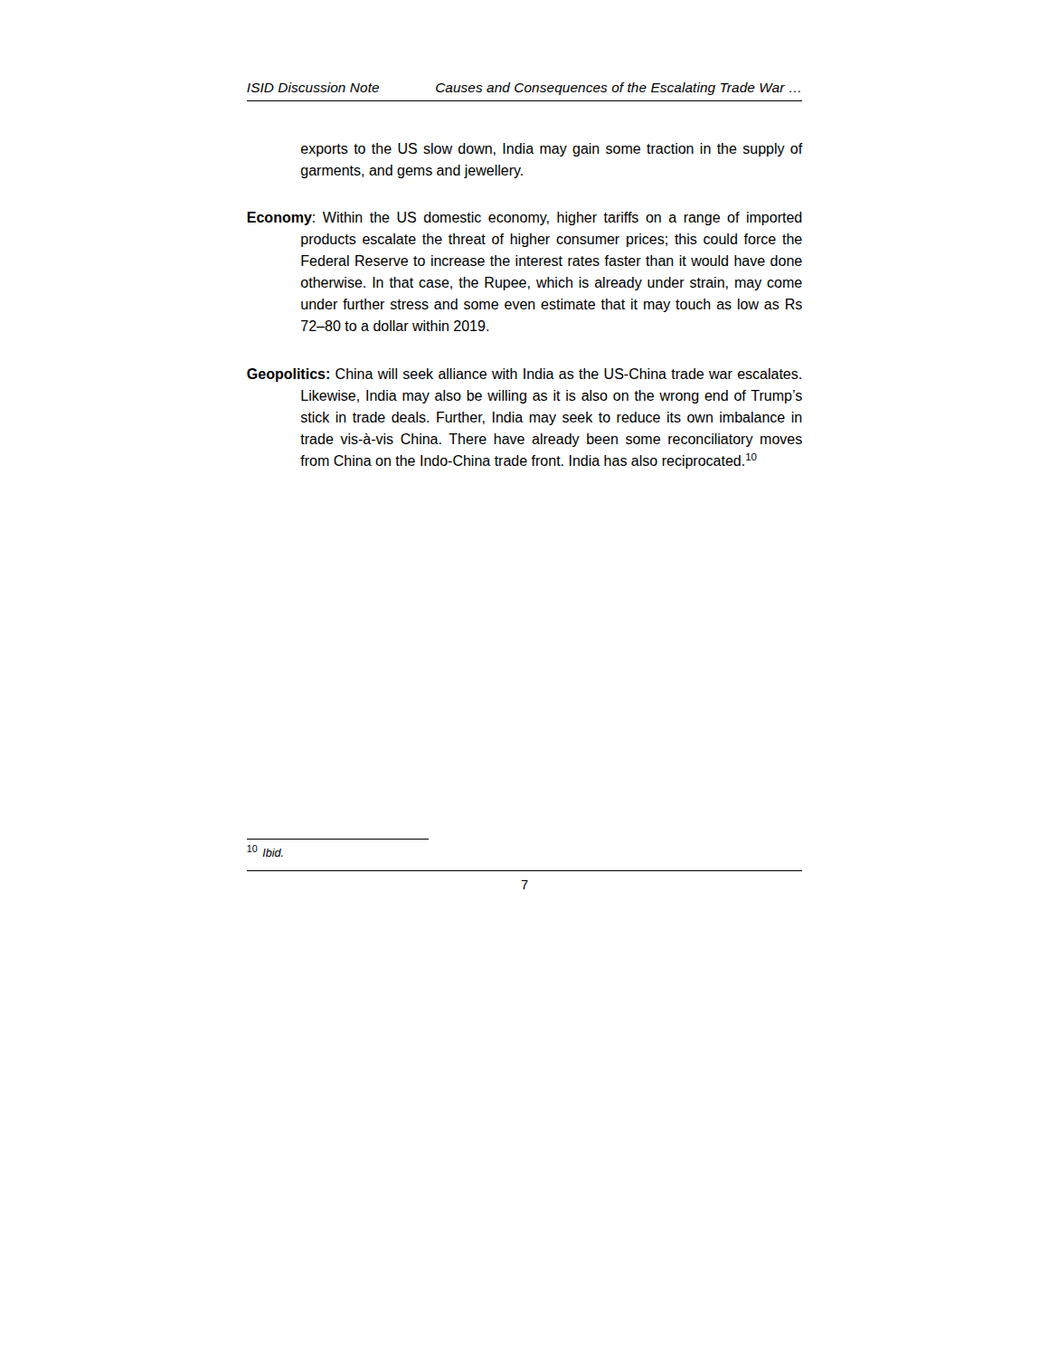ISID Discussion Note Causes and Consequences of the Escalating Trade War …
exports to the US slow down, India may gain some traction in the supply of garments, and gems and jewellery.
Economy: Within the US domestic economy, higher tariffs on a range of imported products escalate the threat of higher consumer prices; this could force the Federal Reserve to increase the interest rates faster than it would have done otherwise. In that case, the Rupee, which is already under strain, may come under further stress and some even estimate that it may touch as low as Rs 72–80 to a dollar within 2019.
Geopolitics: China will seek alliance with India as the US-China trade war escalates. Likewise, India may also be willing as it is also on the wrong end of Trump’s stick in trade deals. Further, India may seek to reduce its own imbalance in trade vis-à-vis China. There have already been some reconciliatory moves from China on the Indo-China trade front. India has also reciprocated.10
10 Ibid.
7